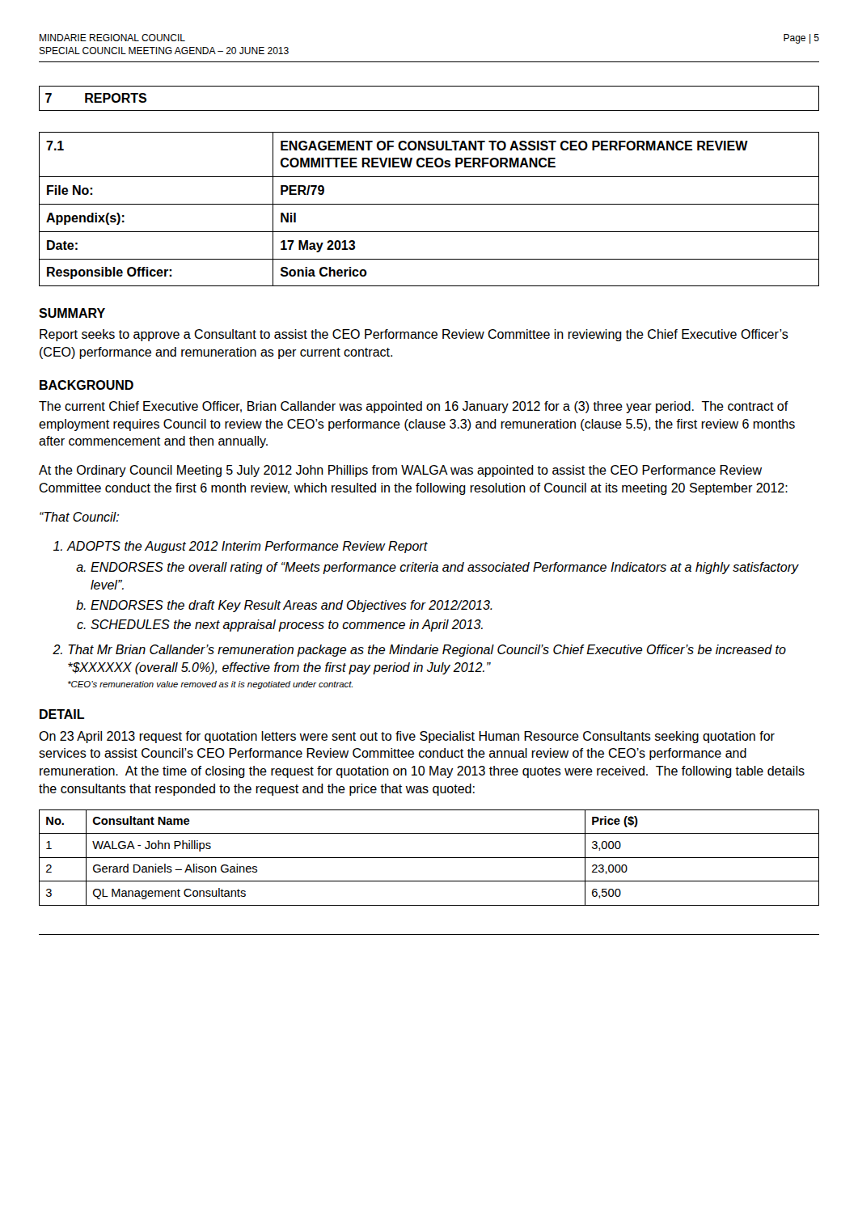Mindarie Regional Council
Special Council Meeting Agenda – 20 June 2013
Page | 5
7 REPORTS
| 7.1 | ENGAGEMENT OF CONSULTANT TO ASSIST CEO PERFORMANCE REVIEW COMMITTEE REVIEW CEOs PERFORMANCE |
| File No: | PER/79 |
| Appendix(s): | Nil |
| Date: | 17 May 2013 |
| Responsible Officer: | Sonia Cherico |
Summary
Report seeks to approve a Consultant to assist the CEO Performance Review Committee in reviewing the Chief Executive Officer’s (CEO) performance and remuneration as per current contract.
Background
The current Chief Executive Officer, Brian Callander was appointed on 16 January 2012 for a (3) three year period. The contract of employment requires Council to review the CEO’s performance (clause 3.3) and remuneration (clause 5.5), the first review 6 months after commencement and then annually.
At the Ordinary Council Meeting 5 July 2012 John Phillips from WALGA was appointed to assist the CEO Performance Review Committee conduct the first 6 month review, which resulted in the following resolution of Council at its meeting 20 September 2012:
“That Council:
ADOPTS the August 2012 Interim Performance Review Report
ENDORSES the overall rating of “Meets performance criteria and associated Performance Indicators at a highly satisfactory level”.
ENDORSES the draft Key Result Areas and Objectives for 2012/2013.
SCHEDULES the next appraisal process to commence in April 2013.
That Mr Brian Callander’s remuneration package as the Mindarie Regional Council’s Chief Executive Officer’s be increased to *$XXXXXX (overall 5.0%), effective from the first pay period in July 2012.”
*CEO’s remuneration value removed as it is negotiated under contract.
Detail
On 23 April 2013 request for quotation letters were sent out to five Specialist Human Resource Consultants seeking quotation for services to assist Council’s CEO Performance Review Committee conduct the annual review of the CEO’s performance and remuneration. At the time of closing the request for quotation on 10 May 2013 three quotes were received. The following table details the consultants that responded to the request and the price that was quoted:
| No. | Consultant Name | Price ($) |
| --- | --- | --- |
| 1 | WALGA - John Phillips | 3,000 |
| 2 | Gerard Daniels – Alison Gaines | 23,000 |
| 3 | QL Management Consultants | 6,500 |